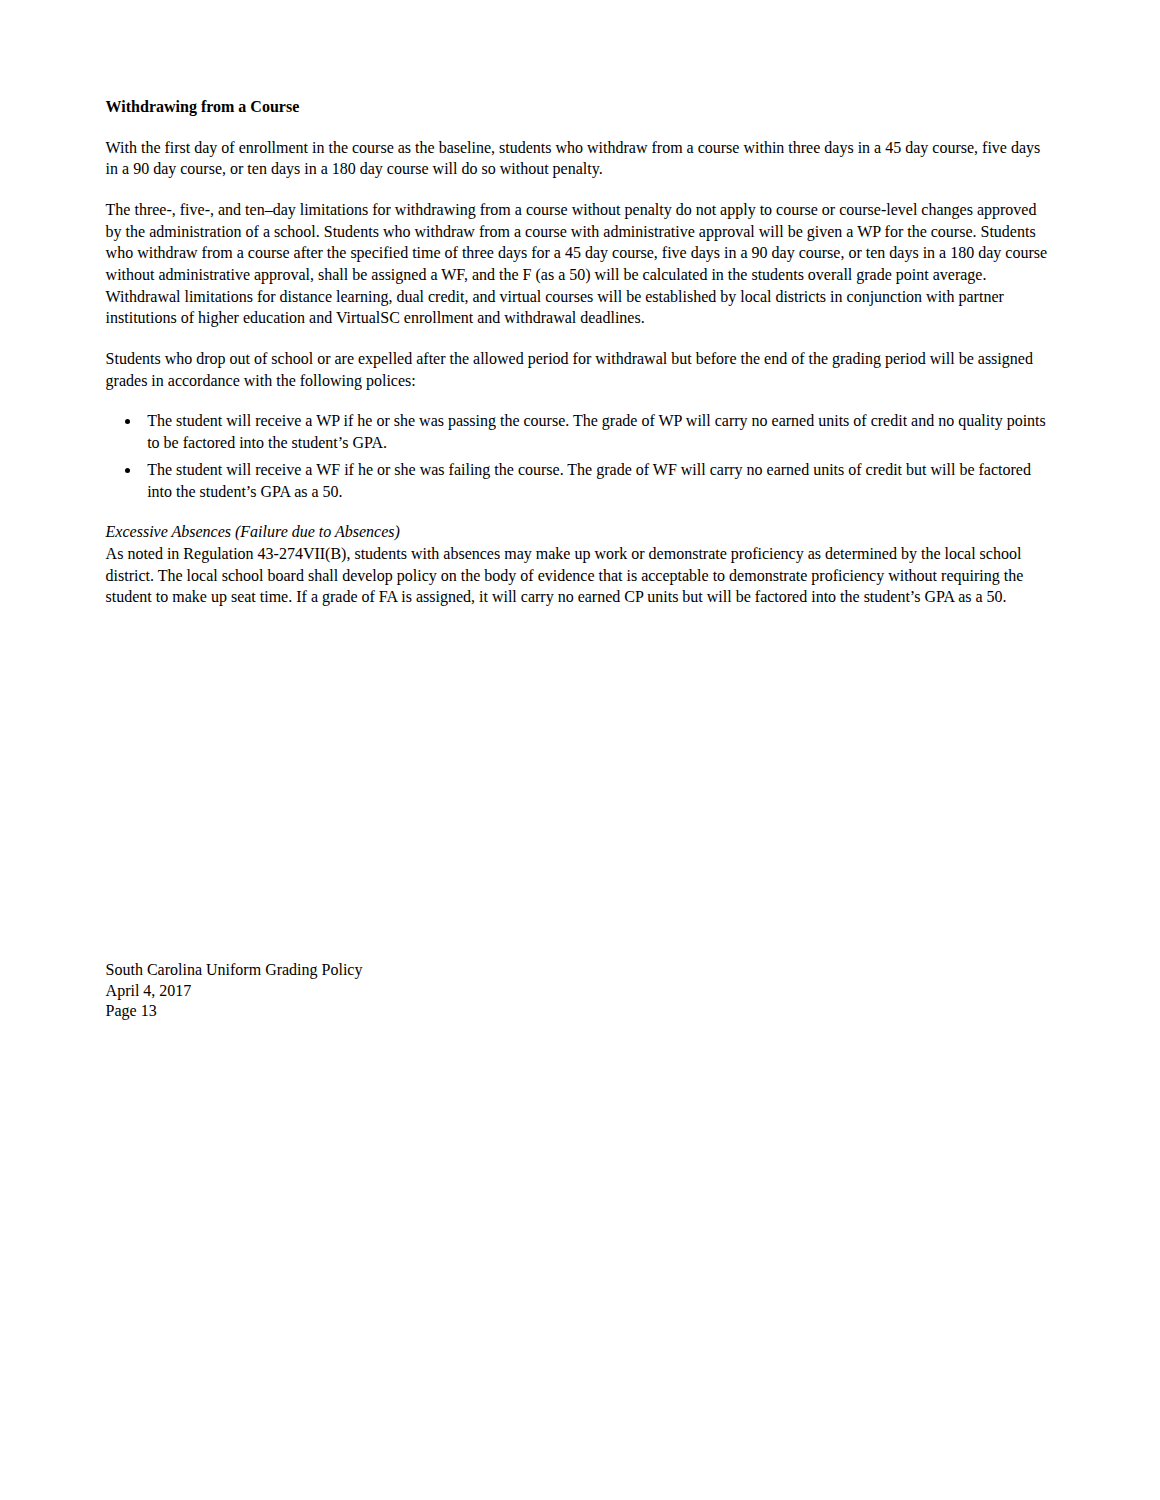Withdrawing from a Course
With the first day of enrollment in the course as the baseline, students who withdraw from a course within three days in a 45 day course, five days in a 90 day course, or ten days in a 180 day course will do so without penalty.
The three-, five-, and ten–day limitations for withdrawing from a course without penalty do not apply to course or course-level changes approved by the administration of a school. Students who withdraw from a course with administrative approval will be given a WP for the course. Students who withdraw from a course after the specified time of three days for a 45 day course, five days in a 90 day course, or ten days in a 180 day course without administrative approval, shall be assigned a WF, and the F (as a 50) will be calculated in the students overall grade point average. Withdrawal limitations for distance learning, dual credit, and virtual courses will be established by local districts in conjunction with partner institutions of higher education and VirtualSC enrollment and withdrawal deadlines.
Students who drop out of school or are expelled after the allowed period for withdrawal but before the end of the grading period will be assigned grades in accordance with the following polices:
The student will receive a WP if he or she was passing the course. The grade of WP will carry no earned units of credit and no quality points to be factored into the student’s GPA.
The student will receive a WF if he or she was failing the course. The grade of WF will carry no earned units of credit but will be factored into the student’s GPA as a 50.
Excessive Absences (Failure due to Absences)
As noted in Regulation 43-274VII(B), students with absences may make up work or demonstrate proficiency as determined by the local school district. The local school board shall develop policy on the body of evidence that is acceptable to demonstrate proficiency without requiring the student to make up seat time. If a grade of FA is assigned, it will carry no earned CP units but will be factored into the student’s GPA as a 50.
South Carolina Uniform Grading Policy
April 4, 2017
Page 13